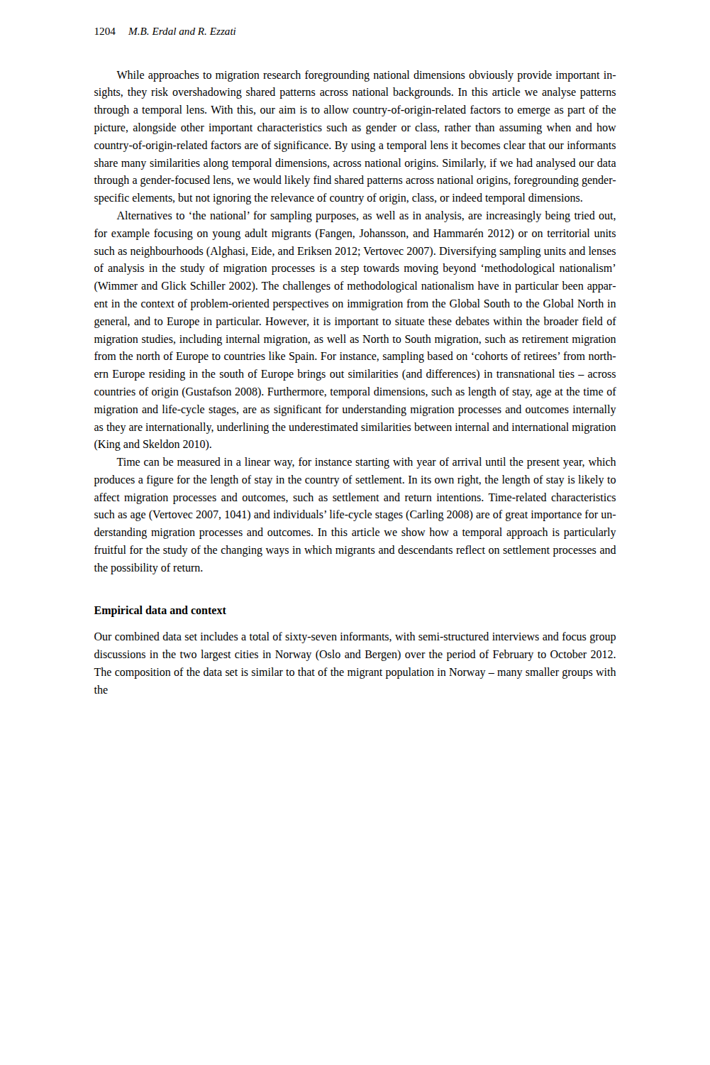1204 M.B. Erdal and R. Ezzati
While approaches to migration research foregrounding national dimensions obviously provide important insights, they risk overshadowing shared patterns across national backgrounds. In this article we analyse patterns through a temporal lens. With this, our aim is to allow country-of-origin-related factors to emerge as part of the picture, alongside other important characteristics such as gender or class, rather than assuming when and how country-of-origin-related factors are of significance. By using a temporal lens it becomes clear that our informants share many similarities along temporal dimensions, across national origins. Similarly, if we had analysed our data through a gender-focused lens, we would likely find shared patterns across national origins, foregrounding gender-specific elements, but not ignoring the relevance of country of origin, class, or indeed temporal dimensions.
Alternatives to ‘the national’ for sampling purposes, as well as in analysis, are increasingly being tried out, for example focusing on young adult migrants (Fangen, Johansson, and Hammarén 2012) or on territorial units such as neighbourhoods (Alghasi, Eide, and Eriksen 2012; Vertovec 2007). Diversifying sampling units and lenses of analysis in the study of migration processes is a step towards moving beyond ‘methodological nationalism’ (Wimmer and Glick Schiller 2002). The challenges of methodological nationalism have in particular been apparent in the context of problem-oriented perspectives on immigration from the Global South to the Global North in general, and to Europe in particular. However, it is important to situate these debates within the broader field of migration studies, including internal migration, as well as North to South migration, such as retirement migration from the north of Europe to countries like Spain. For instance, sampling based on ‘cohorts of retirees’ from northern Europe residing in the south of Europe brings out similarities (and differences) in transnational ties – across countries of origin (Gustafson 2008). Furthermore, temporal dimensions, such as length of stay, age at the time of migration and life-cycle stages, are as significant for understanding migration processes and outcomes internally as they are internationally, underlining the underestimated similarities between internal and international migration (King and Skeldon 2010).
Time can be measured in a linear way, for instance starting with year of arrival until the present year, which produces a figure for the length of stay in the country of settlement. In its own right, the length of stay is likely to affect migration processes and outcomes, such as settlement and return intentions. Time-related characteristics such as age (Vertovec 2007, 1041) and individuals’ life-cycle stages (Carling 2008) are of great importance for understanding migration processes and outcomes. In this article we show how a temporal approach is particularly fruitful for the study of the changing ways in which migrants and descendants reflect on settlement processes and the possibility of return.
Empirical data and context
Our combined data set includes a total of sixty-seven informants, with semi-structured interviews and focus group discussions in the two largest cities in Norway (Oslo and Bergen) over the period of February to October 2012. The composition of the data set is similar to that of the migrant population in Norway – many smaller groups with the